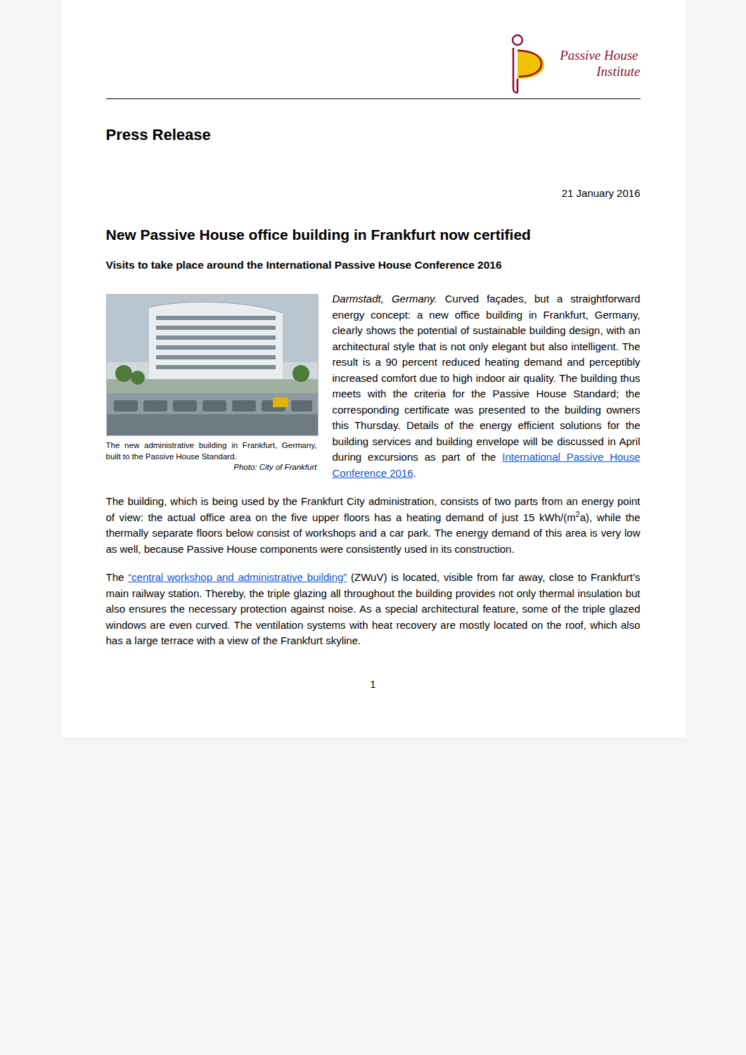Passive House
Institute
Press Release
21 January 2016
New Passive House office building in Frankfurt now certified
Visits to take place around the International Passive House Conference 2016
The new administrative building in Frankfurt, Germany, built to the Passive House Standard. Photo: City of Frankfurt
Darmstadt, Germany. Curved façades, but a straightforward energy concept: a new office building in Frankfurt, Germany, clearly shows the potential of sustainable building design, with an architectural style that is not only elegant but also intelligent. The result is a 90 percent reduced heating demand and perceptibly increased comfort due to high indoor air quality. The building thus meets with the criteria for the Passive House Standard; the corresponding certificate was presented to the building owners this Thursday. Details of the energy efficient solutions for the building services and building envelope will be discussed in April during excursions as part of the International Passive House Conference 2016.
The building, which is being used by the Frankfurt City administration, consists of two parts from an energy point of view: the actual office area on the five upper floors has a heating demand of just 15 kWh/(m2a), while the thermally separate floors below consist of workshops and a car park. The energy demand of this area is very low as well, because Passive House components were consistently used in its construction.
The “central workshop and administrative building” (ZWuV) is located, visible from far away, close to Frankfurt’s main railway station. Thereby, the triple glazing all throughout the building provides not only thermal insulation but also ensures the necessary protection against noise. As a special architectural feature, some of the triple glazed windows are even curved. The ventilation systems with heat recovery are mostly located on the roof, which also has a large terrace with a view of the Frankfurt skyline.
1